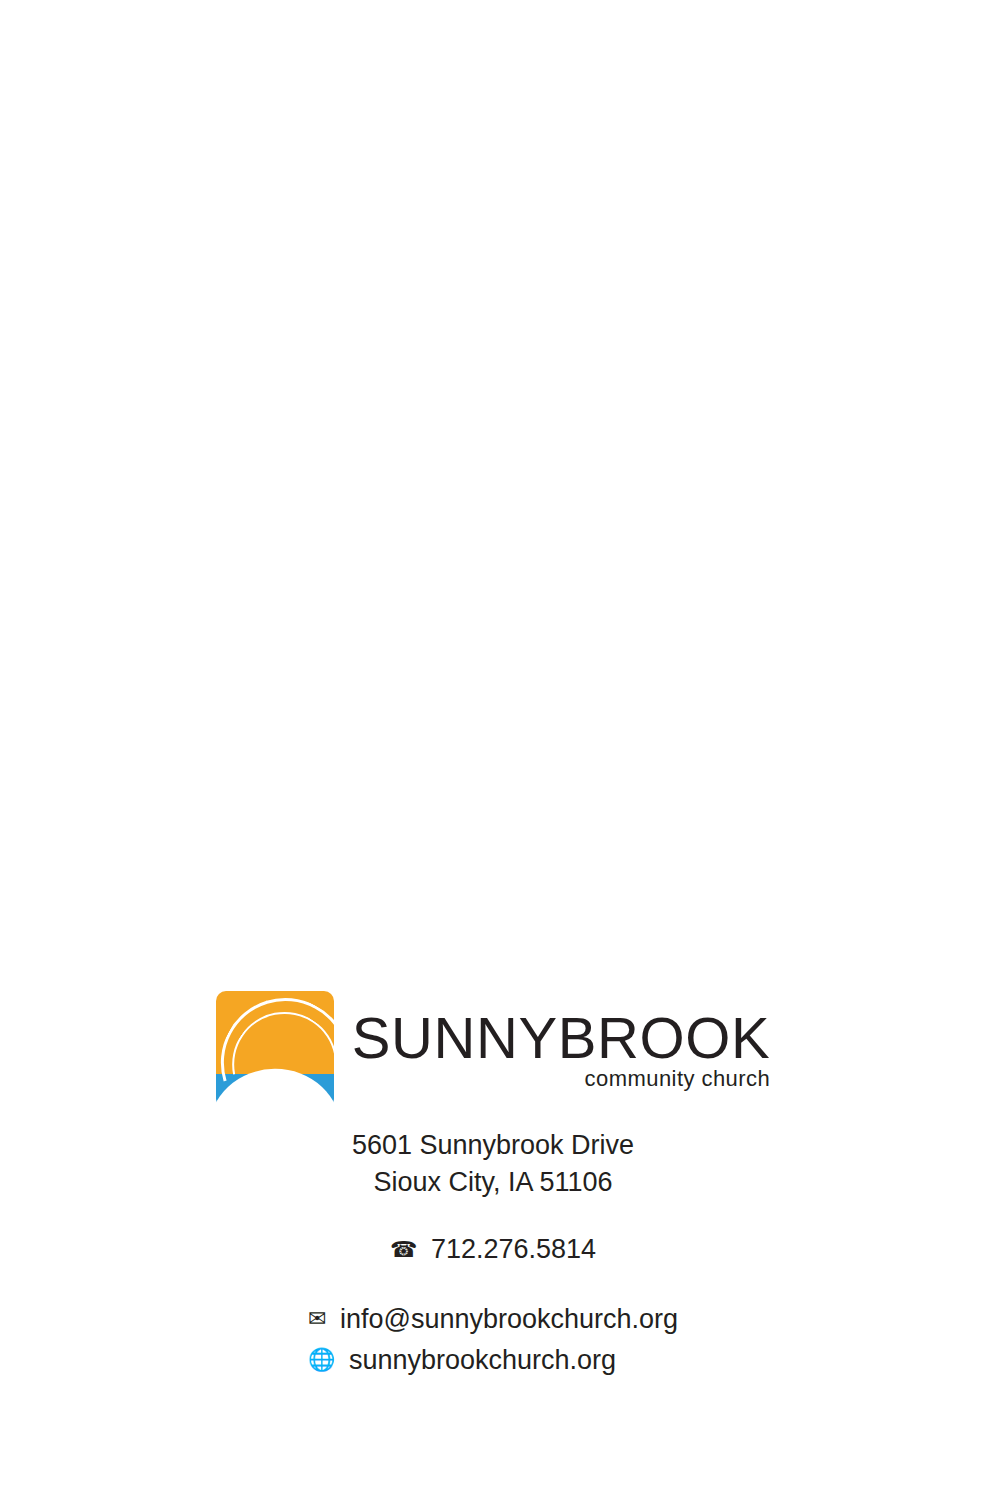SUNNYBROOK
community church
5601 Sunnybrook Drive
Sioux City, IA 51106
☎712.276.5814
✉info@sunnybrookchurch.org
🌐sunnybrookchurch.org